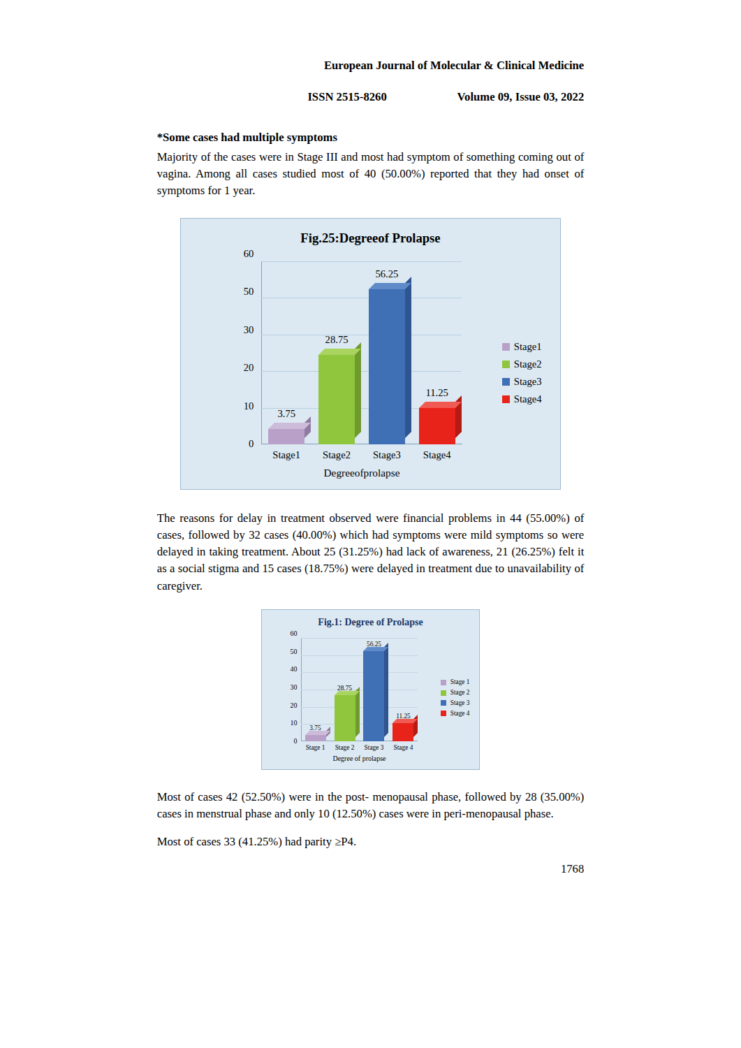European Journal of Molecular & Clinical Medicine
ISSN 2515-8260 Volume 09, Issue 03, 2022
*Some cases had multiple symptoms
Majority of the cases were in Stage III and most had symptom of something coming out of vagina. Among all cases studied most of 40 (50.00%) reported that they had onset of symptoms for 1 year.
Fig.25:Degreeof Prolapse
60 50 30 20 10 0
3.75
Stage1
28.75
Stage2
56.25
Stage3
11.25
Stage4
Stage1
Stage2
Stage3
Stage4
Degreeofprolapse
The reasons for delay in treatment observed were financial problems in 44 (55.00%) of cases, followed by 32 cases (40.00%) which had symptoms were mild symptoms so were delayed in taking treatment. About 25 (31.25%) had lack of awareness, 21 (26.25%) felt it as a social stigma and 15 cases (18.75%) were delayed in treatment due to unavailability of caregiver.
Fig.1: Degree of Prolapse
60 50 40 30 20 10 0
3.75
Stage 1
28.75
Stage 2
56.25
Stage 3
11.25
Stage 4
Stage 1
Stage 2
Stage 3
Stage 4
Degree of prolapse
Most of cases 42 (52.50%) were in the post- menopausal phase, followed by 28 (35.00%) cases in menstrual phase and only 10 (12.50%) cases were in peri-menopausal phase.
Most of cases 33 (41.25%) had parity ≥P4.
1768